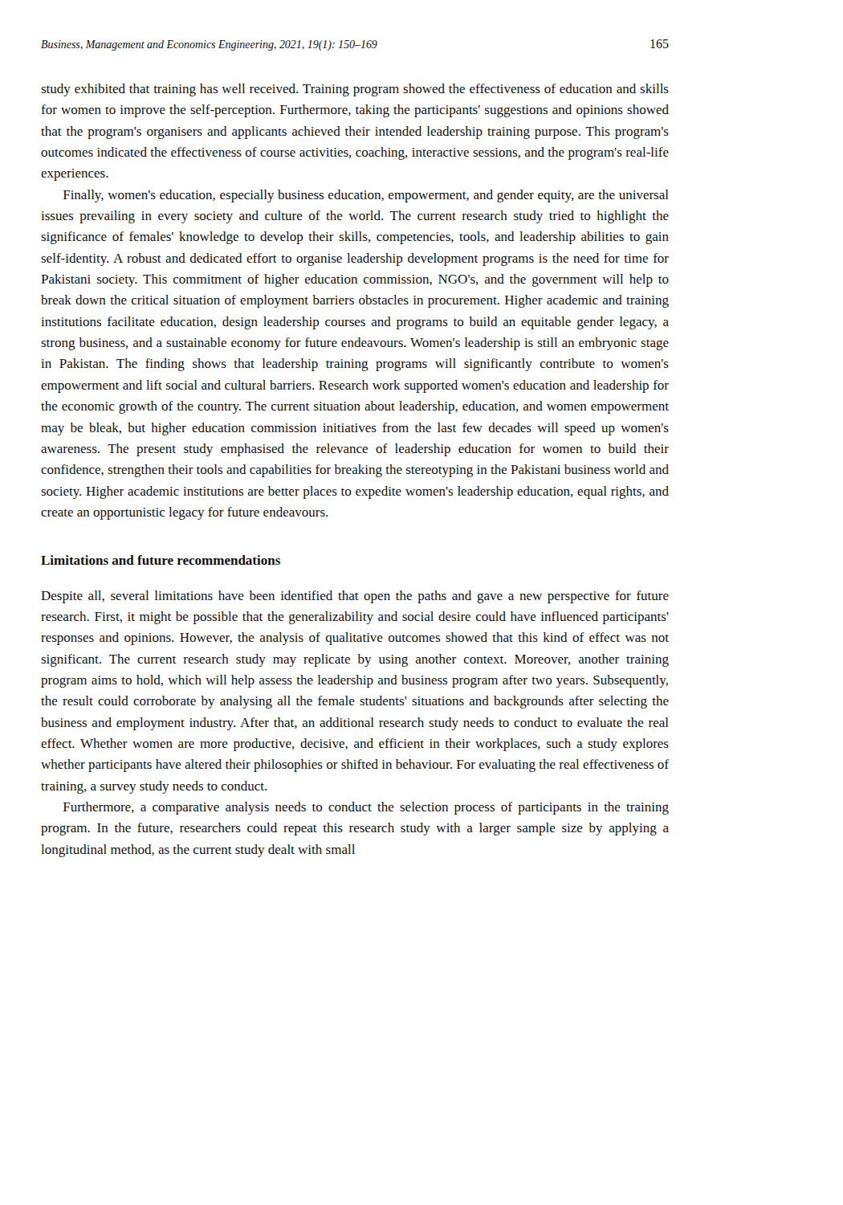Business, Management and Economics Engineering, 2021, 19(1): 150–169 165
study exhibited that training has well received. Training program showed the effectiveness of education and skills for women to improve the self-perception. Furthermore, taking the participants' suggestions and opinions showed that the program's organisers and applicants achieved their intended leadership training purpose. This program's outcomes indicated the effectiveness of course activities, coaching, interactive sessions, and the program's real-life experiences.
Finally, women's education, especially business education, empowerment, and gender equity, are the universal issues prevailing in every society and culture of the world. The current research study tried to highlight the significance of females' knowledge to develop their skills, competencies, tools, and leadership abilities to gain self-identity. A robust and dedicated effort to organise leadership development programs is the need for time for Pakistani society. This commitment of higher education commission, NGO's, and the government will help to break down the critical situation of employment barriers obstacles in procurement. Higher academic and training institutions facilitate education, design leadership courses and programs to build an equitable gender legacy, a strong business, and a sustainable economy for future endeavours. Women's leadership is still an embryonic stage in Pakistan. The finding shows that leadership training programs will significantly contribute to women's empowerment and lift social and cultural barriers. Research work supported women's education and leadership for the economic growth of the country. The current situation about leadership, education, and women empowerment may be bleak, but higher education commission initiatives from the last few decades will speed up women's awareness. The present study emphasised the relevance of leadership education for women to build their confidence, strengthen their tools and capabilities for breaking the stereotyping in the Pakistani business world and society. Higher academic institutions are better places to expedite women's leadership education, equal rights, and create an opportunistic legacy for future endeavours.
Limitations and future recommendations
Despite all, several limitations have been identified that open the paths and gave a new perspective for future research. First, it might be possible that the generalizability and social desire could have influenced participants' responses and opinions. However, the analysis of qualitative outcomes showed that this kind of effect was not significant. The current research study may replicate by using another context. Moreover, another training program aims to hold, which will help assess the leadership and business program after two years. Subsequently, the result could corroborate by analysing all the female students' situations and backgrounds after selecting the business and employment industry. After that, an additional research study needs to conduct to evaluate the real effect. Whether women are more productive, decisive, and efficient in their workplaces, such a study explores whether participants have altered their philosophies or shifted in behaviour. For evaluating the real effectiveness of training, a survey study needs to conduct.
Furthermore, a comparative analysis needs to conduct the selection process of participants in the training program. In the future, researchers could repeat this research study with a larger sample size by applying a longitudinal method, as the current study dealt with small